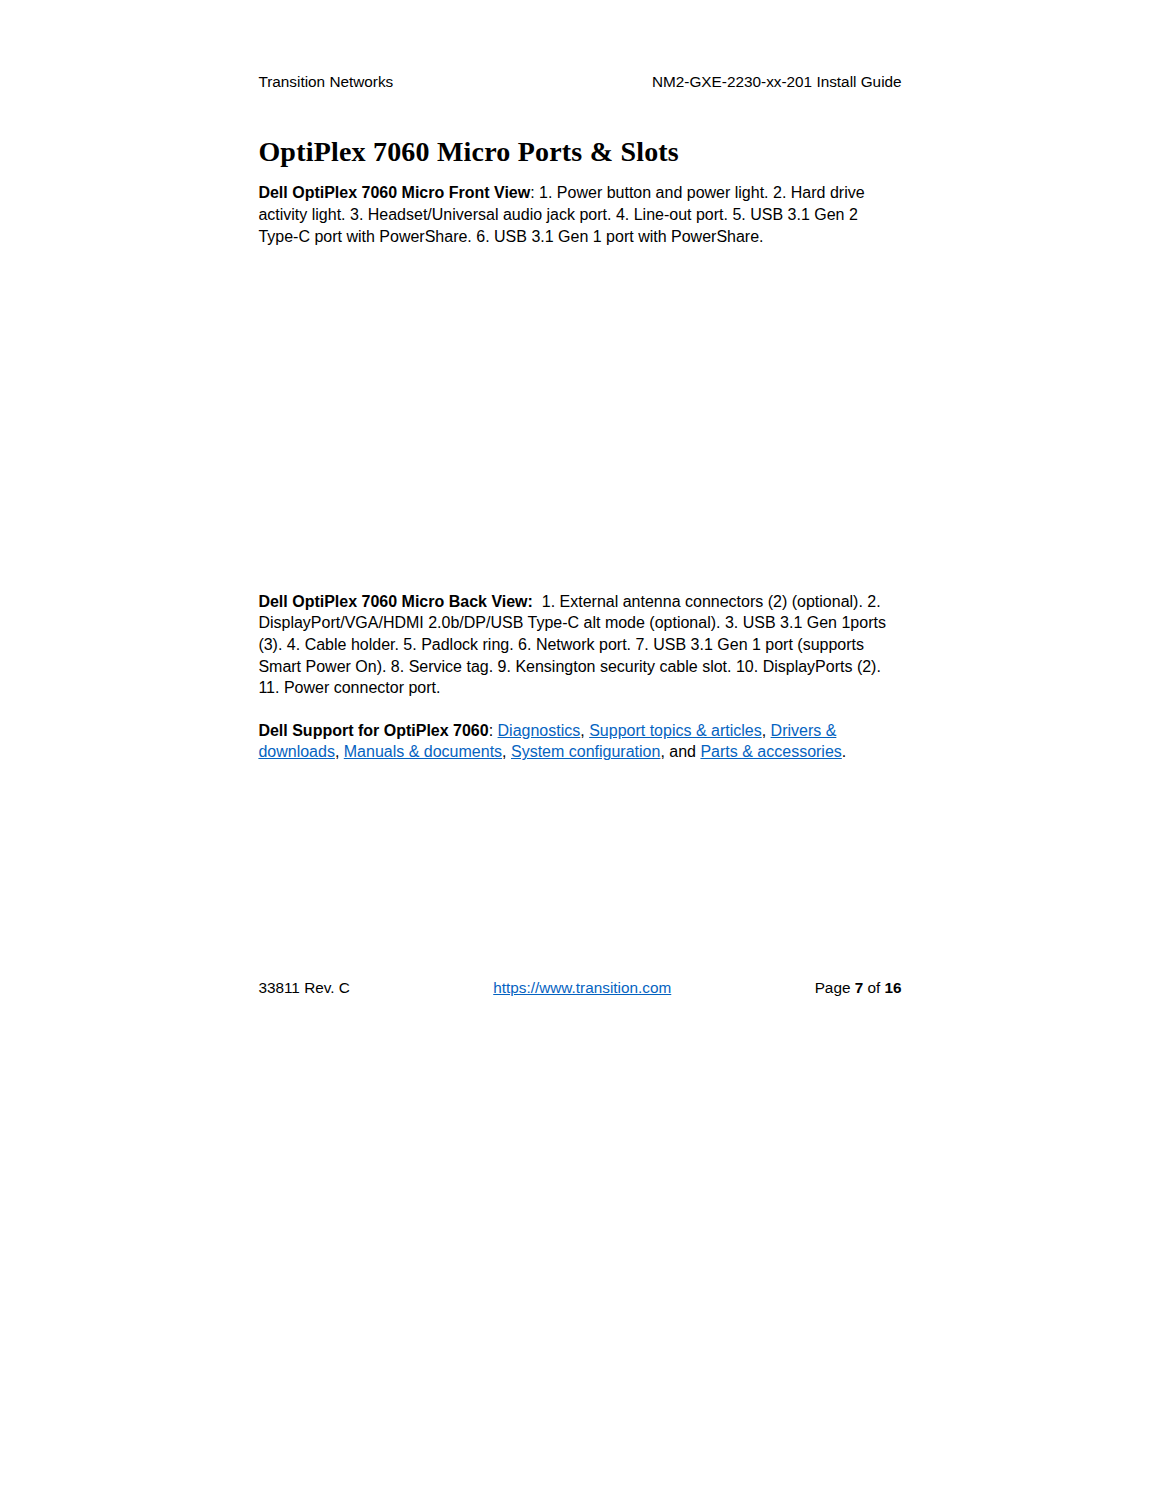Transition Networks
NM2-GXE-2230-xx-201 Install Guide
OptiPlex 7060 Micro Ports & Slots
Dell OptiPlex 7060 Micro Front View: 1. Power button and power light. 2. Hard drive activity light. 3. Headset/Universal audio jack port. 4. Line-out port. 5. USB 3.1 Gen 2 Type-C port with PowerShare. 6. USB 3.1 Gen 1 port with PowerShare.
Dell OptiPlex 7060 Micro Back View: 1. External antenna connectors (2) (optional). 2. DisplayPort/VGA/HDMI 2.0b/DP/USB Type-C alt mode (optional). 3. USB 3.1 Gen 1ports (3). 4. Cable holder. 5. Padlock ring. 6. Network port. 7. USB 3.1 Gen 1 port (supports Smart Power On). 8. Service tag. 9. Kensington security cable slot. 10. DisplayPorts (2). 11. Power connector port.
Dell Support for OptiPlex 7060: Diagnostics, Support topics & articles, Drivers & downloads, Manuals & documents, System configuration, and Parts & accessories.
33811 Rev. C
https://www.transition.com
Page 7 of 16